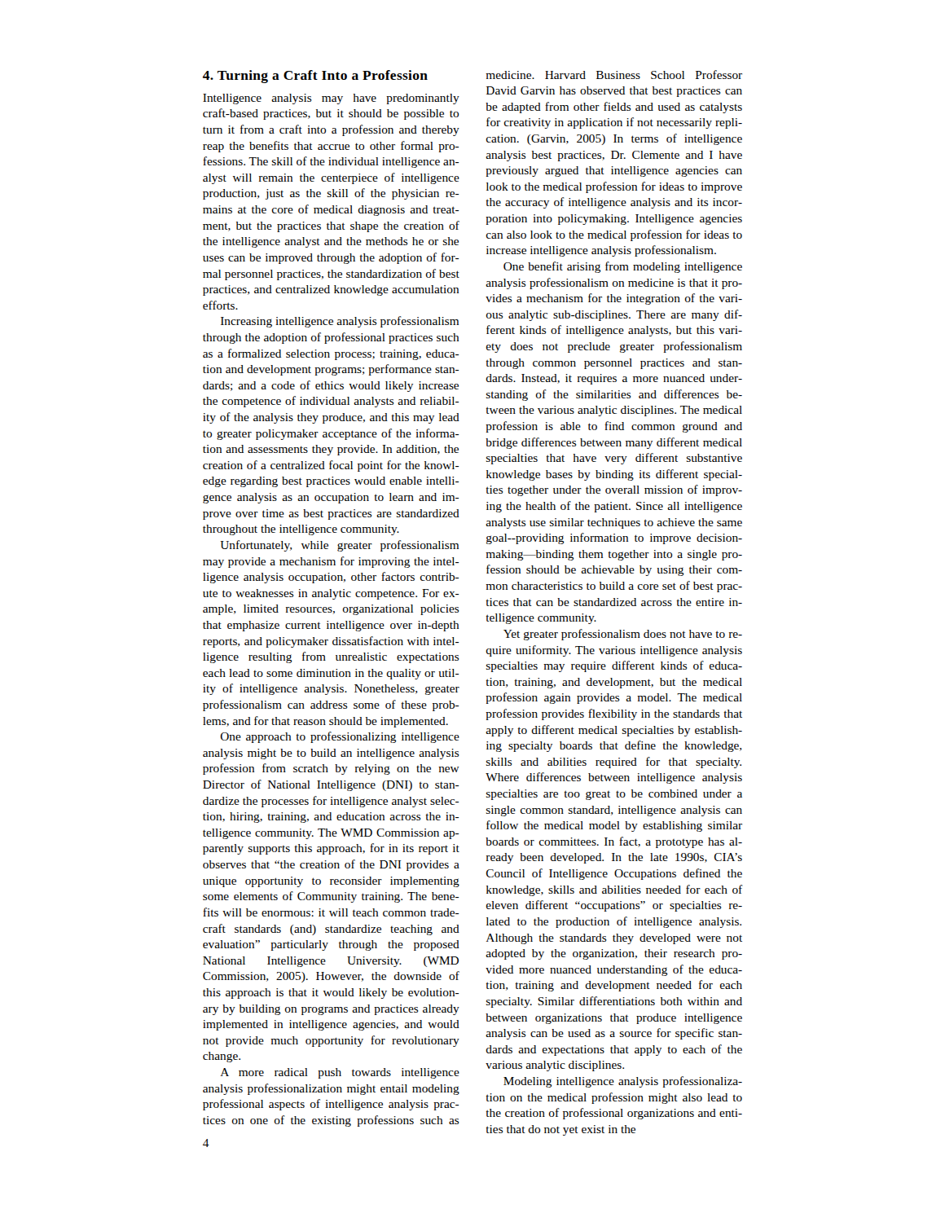4. Turning a Craft Into a Profession
Intelligence analysis may have predominantly craft-based practices, but it should be possible to turn it from a craft into a profession and thereby reap the benefits that accrue to other formal professions. The skill of the individual intelligence analyst will remain the centerpiece of intelligence production, just as the skill of the physician remains at the core of medical diagnosis and treatment, but the practices that shape the creation of the intelligence analyst and the methods he or she uses can be improved through the adoption of formal personnel practices, the standardization of best practices, and centralized knowledge accumulation efforts.
Increasing intelligence analysis professionalism through the adoption of professional practices such as a formalized selection process; training, education and development programs; performance standards; and a code of ethics would likely increase the competence of individual analysts and reliability of the analysis they produce, and this may lead to greater policymaker acceptance of the information and assessments they provide. In addition, the creation of a centralized focal point for the knowledge regarding best practices would enable intelligence analysis as an occupation to learn and improve over time as best practices are standardized throughout the intelligence community.
Unfortunately, while greater professionalism may provide a mechanism for improving the intelligence analysis occupation, other factors contribute to weaknesses in analytic competence. For example, limited resources, organizational policies that emphasize current intelligence over in-depth reports, and policymaker dissatisfaction with intelligence resulting from unrealistic expectations each lead to some diminution in the quality or utility of intelligence analysis. Nonetheless, greater professionalism can address some of these problems, and for that reason should be implemented.
One approach to professionalizing intelligence analysis might be to build an intelligence analysis profession from scratch by relying on the new Director of National Intelligence (DNI) to standardize the processes for intelligence analyst selection, hiring, training, and education across the intelligence community. The WMD Commission apparently supports this approach, for in its report it observes that “the creation of the DNI provides a unique opportunity to reconsider implementing some elements of Community training. The benefits will be enormous: it will teach common tradecraft standards (and) standardize teaching and evaluation” particularly through the proposed National Intelligence University. (WMD Commission, 2005). However, the downside of this approach is that it would likely be evolutionary by building on programs and practices already implemented in intelligence agencies, and would not provide much opportunity for revolutionary change.
A more radical push towards intelligence analysis professionalization might entail modeling professional aspects of intelligence analysis practices on one of the existing professions such as medicine. Harvard Business School Professor David Garvin has observed that best practices can be adapted from other fields and used as catalysts for creativity in application if not necessarily replication. (Garvin, 2005) In terms of intelligence analysis best practices, Dr. Clemente and I have previously argued that intelligence agencies can look to the medical profession for ideas to improve the accuracy of intelligence analysis and its incorporation into policymaking. Intelligence agencies can also look to the medical profession for ideas to increase intelligence analysis professionalism.
One benefit arising from modeling intelligence analysis professionalism on medicine is that it provides a mechanism for the integration of the various analytic sub-disciplines. There are many different kinds of intelligence analysts, but this variety does not preclude greater professionalism through common personnel practices and standards. Instead, it requires a more nuanced understanding of the similarities and differences between the various analytic disciplines. The medical profession is able to find common ground and bridge differences between many different medical specialties that have very different substantive knowledge bases by binding its different specialties together under the overall mission of improving the health of the patient. Since all intelligence analysts use similar techniques to achieve the same goal--providing information to improve decisionmaking—binding them together into a single profession should be achievable by using their common characteristics to build a core set of best practices that can be standardized across the entire intelligence community.
Yet greater professionalism does not have to require uniformity. The various intelligence analysis specialties may require different kinds of education, training, and development, but the medical profession again provides a model. The medical profession provides flexibility in the standards that apply to different medical specialties by establishing specialty boards that define the knowledge, skills and abilities required for that specialty. Where differences between intelligence analysis specialties are too great to be combined under a single common standard, intelligence analysis can follow the medical model by establishing similar boards or committees. In fact, a prototype has already been developed. In the late 1990s, CIA’s Council of Intelligence Occupations defined the knowledge, skills and abilities needed for each of eleven different “occupations” or specialties related to the production of intelligence analysis. Although the standards they developed were not adopted by the organization, their research provided more nuanced understanding of the education, training and development needed for each specialty. Similar differentiations both within and between organizations that produce intelligence analysis can be used as a source for specific standards and expectations that apply to each of the various analytic disciplines.
Modeling intelligence analysis professionalization on the medical profession might also lead to the creation of professional organizations and entities that do not yet exist in the
4